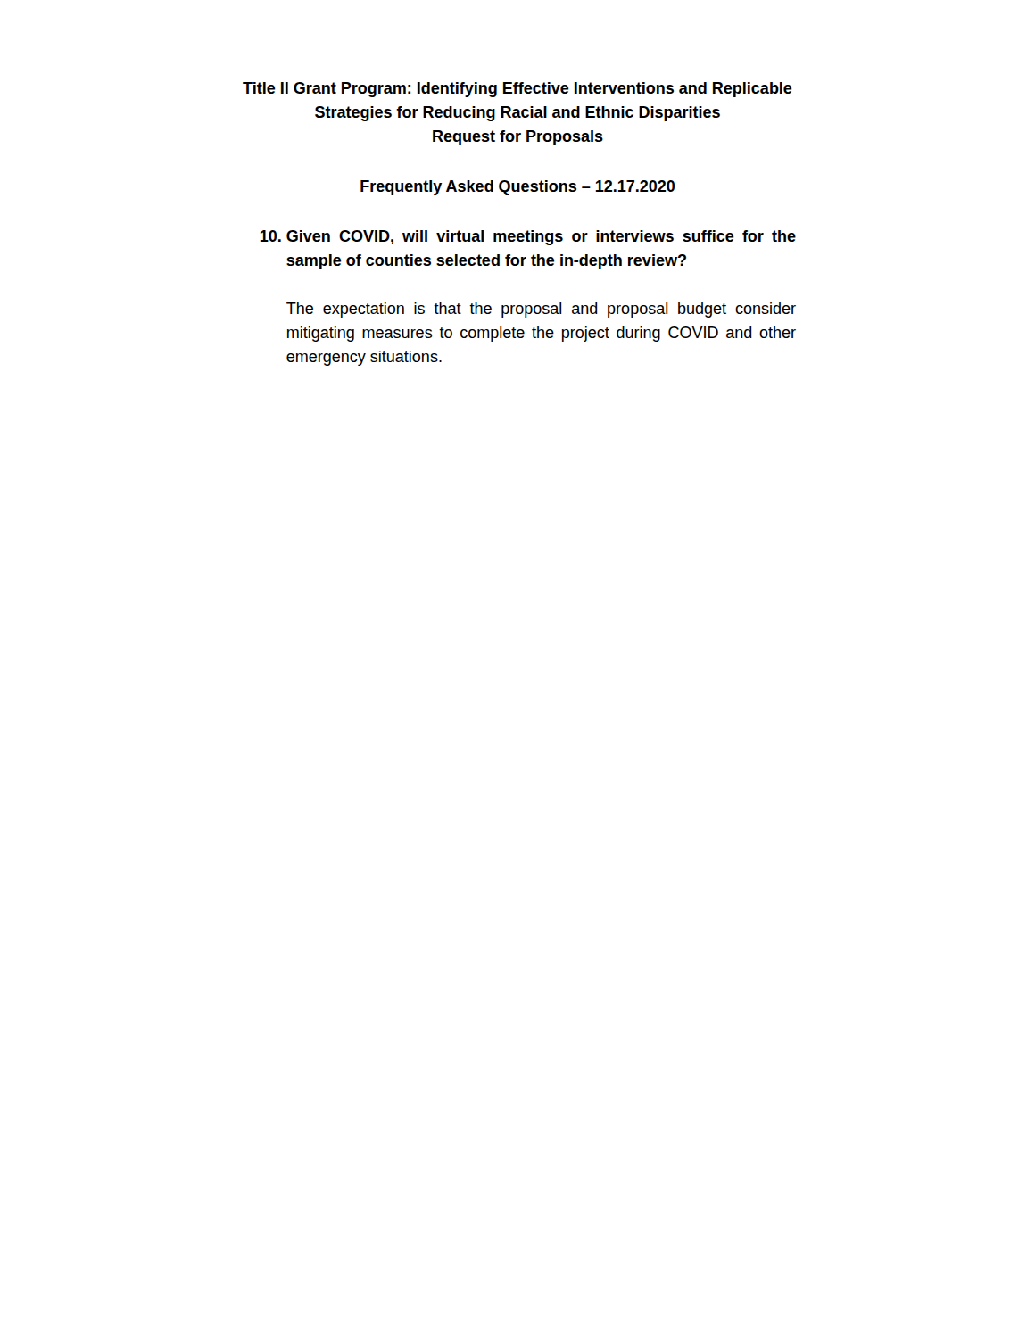Title II Grant Program: Identifying Effective Interventions and Replicable
Strategies for Reducing Racial and Ethnic Disparities
Request for Proposals
Frequently Asked Questions – 12.17.2020
Given COVID, will virtual meetings or interviews suffice for the sample of counties selected for the in-depth review?
The expectation is that the proposal and proposal budget consider mitigating measures to complete the project during COVID and other emergency situations.